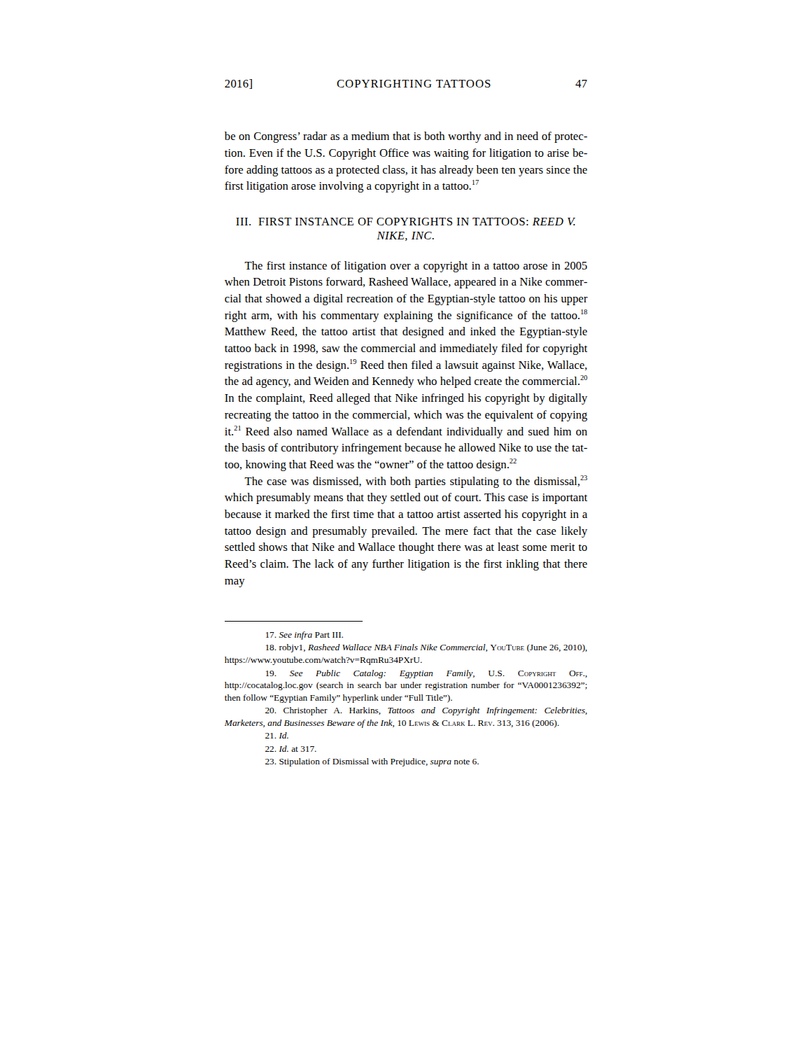2016] Copyrighting Tattoos 47
be on Congress’ radar as a medium that is both worthy and in need of protection. Even if the U.S. Copyright Office was waiting for litigation to arise before adding tattoos as a protected class, it has already been ten years since the first litigation arose involving a copyright in a tattoo.17
III. First Instance of Copyrights in Tattoos: Reed v. Nike, Inc.
The first instance of litigation over a copyright in a tattoo arose in 2005 when Detroit Pistons forward, Rasheed Wallace, appeared in a Nike commercial that showed a digital recreation of the Egyptian-style tattoo on his upper right arm, with his commentary explaining the significance of the tattoo.18 Matthew Reed, the tattoo artist that designed and inked the Egyptian-style tattoo back in 1998, saw the commercial and immediately filed for copyright registrations in the design.19 Reed then filed a lawsuit against Nike, Wallace, the ad agency, and Weiden and Kennedy who helped create the commercial.20 In the complaint, Reed alleged that Nike infringed his copyright by digitally recreating the tattoo in the commercial, which was the equivalent of copying it.21 Reed also named Wallace as a defendant individually and sued him on the basis of contributory infringement because he allowed Nike to use the tattoo, knowing that Reed was the “owner” of the tattoo design.22
The case was dismissed, with both parties stipulating to the dismissal,23 which presumably means that they settled out of court. This case is important because it marked the first time that a tattoo artist asserted his copyright in a tattoo design and presumably prevailed. The mere fact that the case likely settled shows that Nike and Wallace thought there was at least some merit to Reed’s claim. The lack of any further litigation is the first inkling that there may
17. See infra Part III. 18. robjv1, Rasheed Wallace NBA Finals Nike Commercial, YouTube (June 26, 2010), https://www.youtube.com/watch?v=RqmRu34PXrU. 19. See Public Catalog: Egyptian Family, U.S. Copyright Off., http://cocatalog.loc.gov (search in search bar under registration number for “VA0001236392”; then follow “Egyptian Family” hyperlink under “Full Title”). 20. Christopher A. Harkins, Tattoos and Copyright Infringement: Celebrities, Marketers, and Businesses Beware of the Ink, 10 Lewis & Clark L. Rev. 313, 316 (2006). 21. Id. 22. Id. at 317. 23. Stipulation of Dismissal with Prejudice, supra note 6.